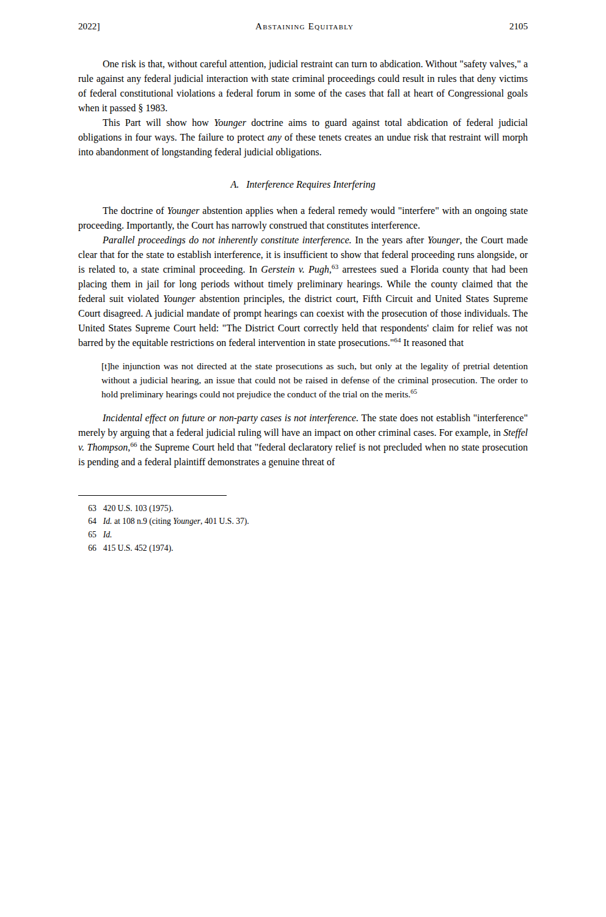2022] Abstaining Equitably 2105
One risk is that, without careful attention, judicial restraint can turn to abdication. Without "safety valves," a rule against any federal judicial interaction with state criminal proceedings could result in rules that deny victims of federal constitutional violations a federal forum in some of the cases that fall at heart of Congressional goals when it passed § 1983.
This Part will show how Younger doctrine aims to guard against total abdication of federal judicial obligations in four ways. The failure to protect any of these tenets creates an undue risk that restraint will morph into abandonment of longstanding federal judicial obligations.
A. Interference Requires Interfering
The doctrine of Younger abstention applies when a federal remedy would "interfere" with an ongoing state proceeding. Importantly, the Court has narrowly construed that constitutes interference.
Parallel proceedings do not inherently constitute interference. In the years after Younger, the Court made clear that for the state to establish interference, it is insufficient to show that federal proceeding runs alongside, or is related to, a state criminal proceeding. In Gerstein v. Pugh,63 arrestees sued a Florida county that had been placing them in jail for long periods without timely preliminary hearings. While the county claimed that the federal suit violated Younger abstention principles, the district court, Fifth Circuit and United States Supreme Court disagreed. A judicial mandate of prompt hearings can coexist with the prosecution of those individuals. The United States Supreme Court held: "The District Court correctly held that respondents' claim for relief was not barred by the equitable restrictions on federal intervention in state prosecutions."64 It reasoned that
[t]he injunction was not directed at the state prosecutions as such, but only at the legality of pretrial detention without a judicial hearing, an issue that could not be raised in defense of the criminal prosecution. The order to hold preliminary hearings could not prejudice the conduct of the trial on the merits.65
Incidental effect on future or non-party cases is not interference. The state does not establish "interference" merely by arguing that a federal judicial ruling will have an impact on other criminal cases. For example, in Steffel v. Thompson,66 the Supreme Court held that "federal declaratory relief is not precluded when no state prosecution is pending and a federal plaintiff demonstrates a genuine threat of
63420 U.S. 103 (1975).
64 Id. at 108 n.9 (citing Younger, 401 U.S. 37).
65 Id.
66415 U.S. 452 (1974).